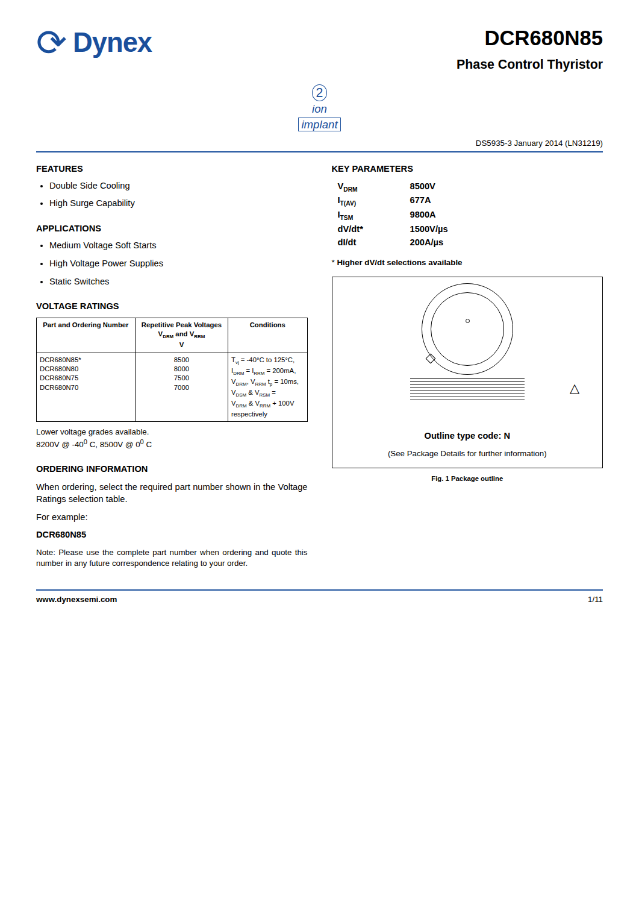⟳ Dynex
DCR680N85
Phase Control Thyristor
2
ion implant
DS5935-3 January 2014 (LN31219)
FEATURES
Double Side Cooling
High Surge Capability
APPLICATIONS
Medium Voltage Soft Starts
High Voltage Power Supplies
Static Switches
VOLTAGE RATINGS
| Part and Ordering Number | Repetitive Peak Voltages V DRM and V RRM V | Conditions |
| --- | --- | --- |
| DCR680N85* DCR680N80 DCR680N75 DCR680N70 | 8500 8000 7500 7000 | T vj = -40°C to 125°C, I DRM = I RRM = 200mA, V DRM , V RRM t p = 10ms, V DSM & V RSM = V DRM & V RRM + 100V respectively |
Lower voltage grades available.
8200V @ -400 C, 8500V @ 00 C
ORDERING INFORMATION
When ordering, select the required part number shown in the Voltage Ratings selection table.
For example:
DCR680N85
Note: Please use the complete part number when ordering and quote this number in any future correspondence relating to your order.
KEY PARAMETERS
| V DRM | 8500V |
| I T(AV) | 677A |
| I TSM | 9800A |
| dV/dt* | 1500V/µs |
| dI/dt | 200A/µs |
* Higher dV/dt selections available
△
Outline type code: N
(See Package Details for further information)
Fig. 1 Package outline
www.dynexsemi.com 1/11